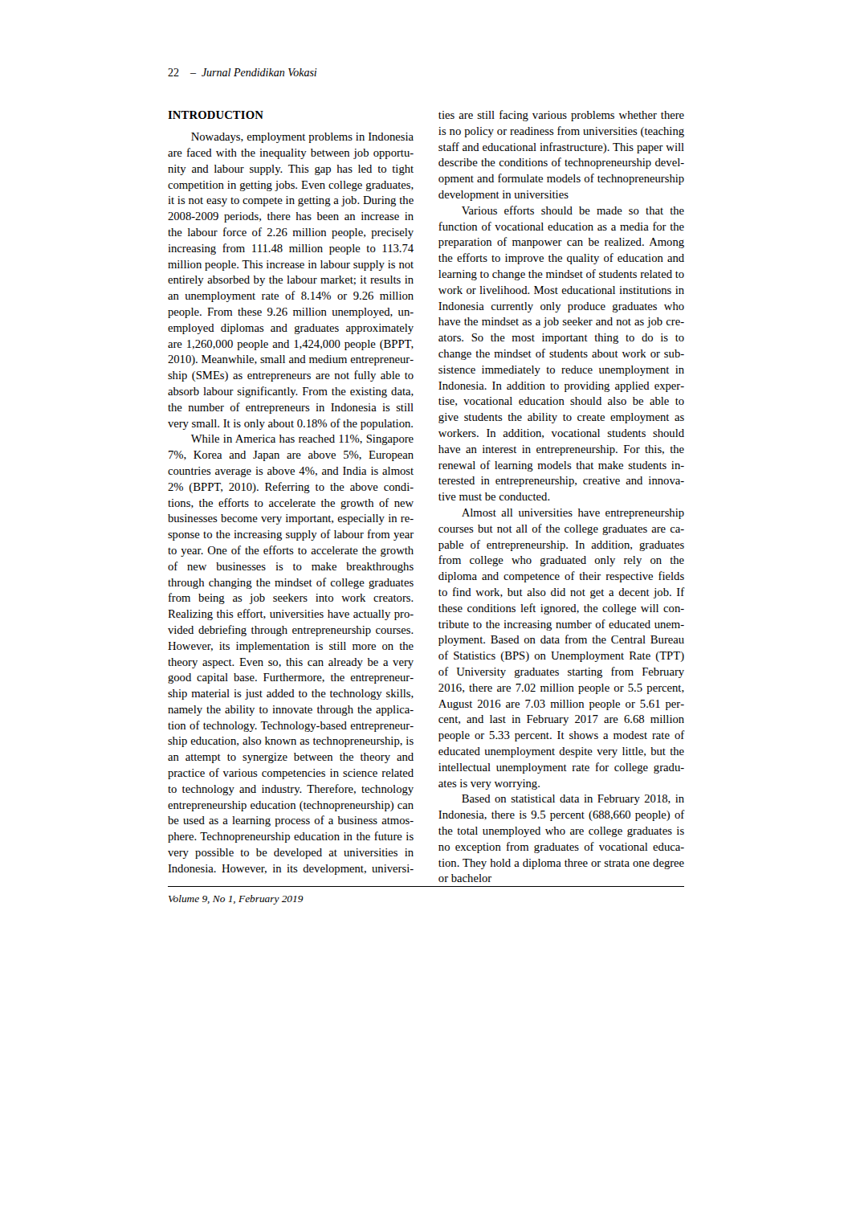22–Jurnal Pendidikan Vokasi
Introduction
Nowadays, employment problems in Indonesia are faced with the inequality between job opportunity and labour supply. This gap has led to tight competition in getting jobs. Even college graduates, it is not easy to compete in getting a job. During the 2008-2009 periods, there has been an increase in the labour force of 2.26 million people, precisely increasing from 111.48 million people to 113.74 million people. This increase in labour supply is not entirely absorbed by the labour market; it results in an unemployment rate of 8.14% or 9.26 million people. From these 9.26 million unemployed, unemployed diplomas and graduates approximately are 1,260,000 people and 1,424,000 people (BPPT, 2010). Meanwhile, small and medium entrepreneurship (SMEs) as entrepreneurs are not fully able to absorb labour significantly. From the existing data, the number of entrepreneurs in Indonesia is still very small. It is only about 0.18% of the population.
While in America has reached 11%, Singapore 7%, Korea and Japan are above 5%, European countries average is above 4%, and India is almost 2% (BPPT, 2010). Referring to the above conditions, the efforts to accelerate the growth of new businesses become very important, especially in response to the increasing supply of labour from year to year. One of the efforts to accelerate the growth of new businesses is to make breakthroughs through changing the mindset of college graduates from being as job seekers into work creators. Realizing this effort, universities have actually provided debriefing through entrepreneurship courses. However, its implementation is still more on the theory aspect. Even so, this can already be a very good capital base. Furthermore, the entrepreneurship material is just added to the technology skills, namely the ability to innovate through the application of technology. Technology-based entrepreneurship education, also known as technopreneurship, is an attempt to synergize between the theory and practice of various competencies in science related to technology and industry. Therefore, technology entrepreneurship education (technopreneurship) can be used as a learning process of a business atmosphere. Technopreneurship education in the future is very possible to be developed at universities in Indonesia. However, in its development, universities are still facing various problems whether there is no policy or readiness from universities (teaching staff and educational infrastructure). This paper will describe the conditions of technopreneurship development and formulate models of technopreneurship development in universities
Various efforts should be made so that the function of vocational education as a media for the preparation of manpower can be realized. Among the efforts to improve the quality of education and learning to change the mindset of students related to work or livelihood. Most educational institutions in Indonesia currently only produce graduates who have the mindset as a job seeker and not as job creators. So the most important thing to do is to change the mindset of students about work or subsistence immediately to reduce unemployment in Indonesia. In addition to providing applied expertise, vocational education should also be able to give students the ability to create employment as workers. In addition, vocational students should have an interest in entrepreneurship. For this, the renewal of learning models that make students interested in entrepreneurship, creative and innovative must be conducted.
Almost all universities have entrepreneurship courses but not all of the college graduates are capable of entrepreneurship. In addition, graduates from college who graduated only rely on the diploma and competence of their respective fields to find work, but also did not get a decent job. If these conditions left ignored, the college will contribute to the increasing number of educated unemployment. Based on data from the Central Bureau of Statistics (BPS) on Unemployment Rate (TPT) of University graduates starting from February 2016, there are 7.02 million people or 5.5 percent, August 2016 are 7.03 million people or 5.61 percent, and last in February 2017 are 6.68 million people or 5.33 percent. It shows a modest rate of educated unemployment despite very little, but the intellectual unemployment rate for college graduates is very worrying.
Based on statistical data in February 2018, in Indonesia, there is 9.5 percent (688,660 people) of the total unemployed who are college graduates is no exception from graduates of vocational education. They hold a diploma three or strata one degree or bachelor
Volume 9, No 1, February 2019